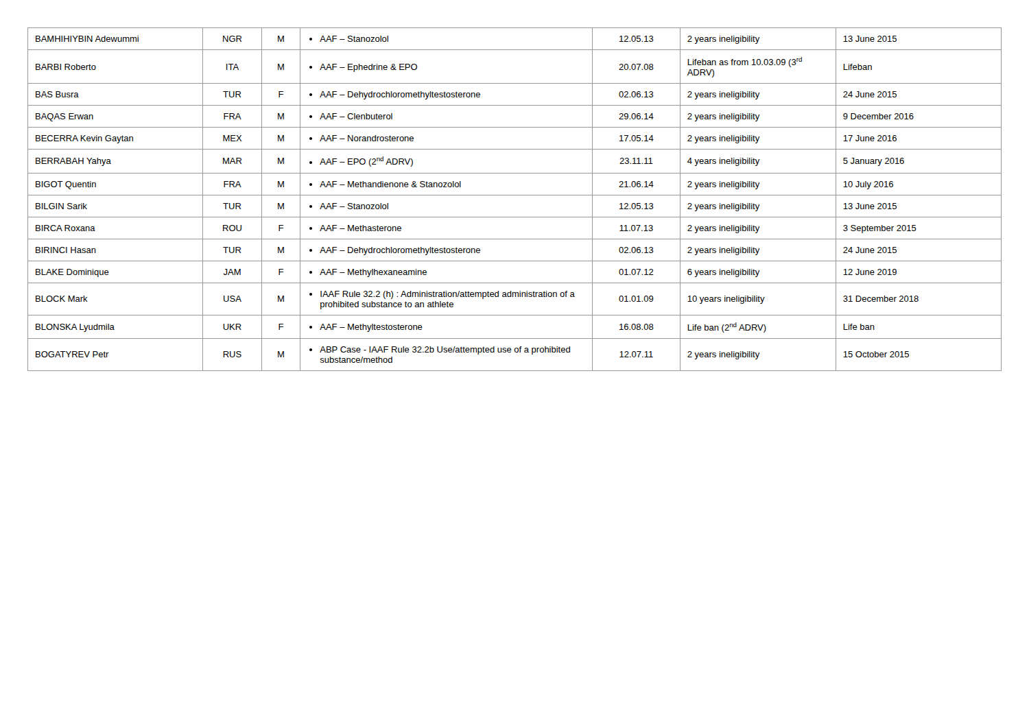| BAMHIHIYBIN Adewummi | NGR | M | AAF – Stanozolol | 12.05.13 | 2 years ineligibility | 13 June 2015 |
| BARBI Roberto | ITA | M | AAF – Ephedrine & EPO | 20.07.08 | Lifeban as from 10.03.09 (3 rd ADRV) | Lifeban |
| BAS Busra | TUR | F | AAF – Dehydrochloromethyltestosterone | 02.06.13 | 2 years ineligibility | 24 June 2015 |
| BAQAS Erwan | FRA | M | AAF – Clenbuterol | 29.06.14 | 2 years ineligibility | 9 December 2016 |
| BECERRA Kevin Gaytan | MEX | M | AAF – Norandrosterone | 17.05.14 | 2 years ineligibility | 17 June 2016 |
| BERRABAH Yahya | MAR | M | AAF – EPO (2 nd ADRV) | 23.11.11 | 4 years ineligibility | 5 January 2016 |
| BIGOT Quentin | FRA | M | AAF – Methandienone & Stanozolol | 21.06.14 | 2 years ineligibility | 10 July 2016 |
| BILGIN Sarik | TUR | M | AAF – Stanozolol | 12.05.13 | 2 years ineligibility | 13 June 2015 |
| BIRCA Roxana | ROU | F | AAF – Methasterone | 11.07.13 | 2 years ineligibility | 3 September 2015 |
| BIRINCI Hasan | TUR | M | AAF – Dehydrochloromethyltestosterone | 02.06.13 | 2 years ineligibility | 24 June 2015 |
| BLAKE Dominique | JAM | F | AAF – Methylhexaneamine | 01.07.12 | 6 years ineligibility | 12 June 2019 |
| BLOCK Mark | USA | M | IAAF Rule 32.2 (h) : Administration/attempted administration of a prohibited substance to an athlete | 01.01.09 | 10 years ineligibility | 31 December 2018 |
| BLONSKA Lyudmila | UKR | F | AAF – Methyltestosterone | 16.08.08 | Life ban (2 nd ADRV) | Life ban |
| BOGATYREV Petr | RUS | M | ABP Case - IAAF Rule 32.2b Use/attempted use of a prohibited substance/method | 12.07.11 | 2 years ineligibility | 15 October 2015 |